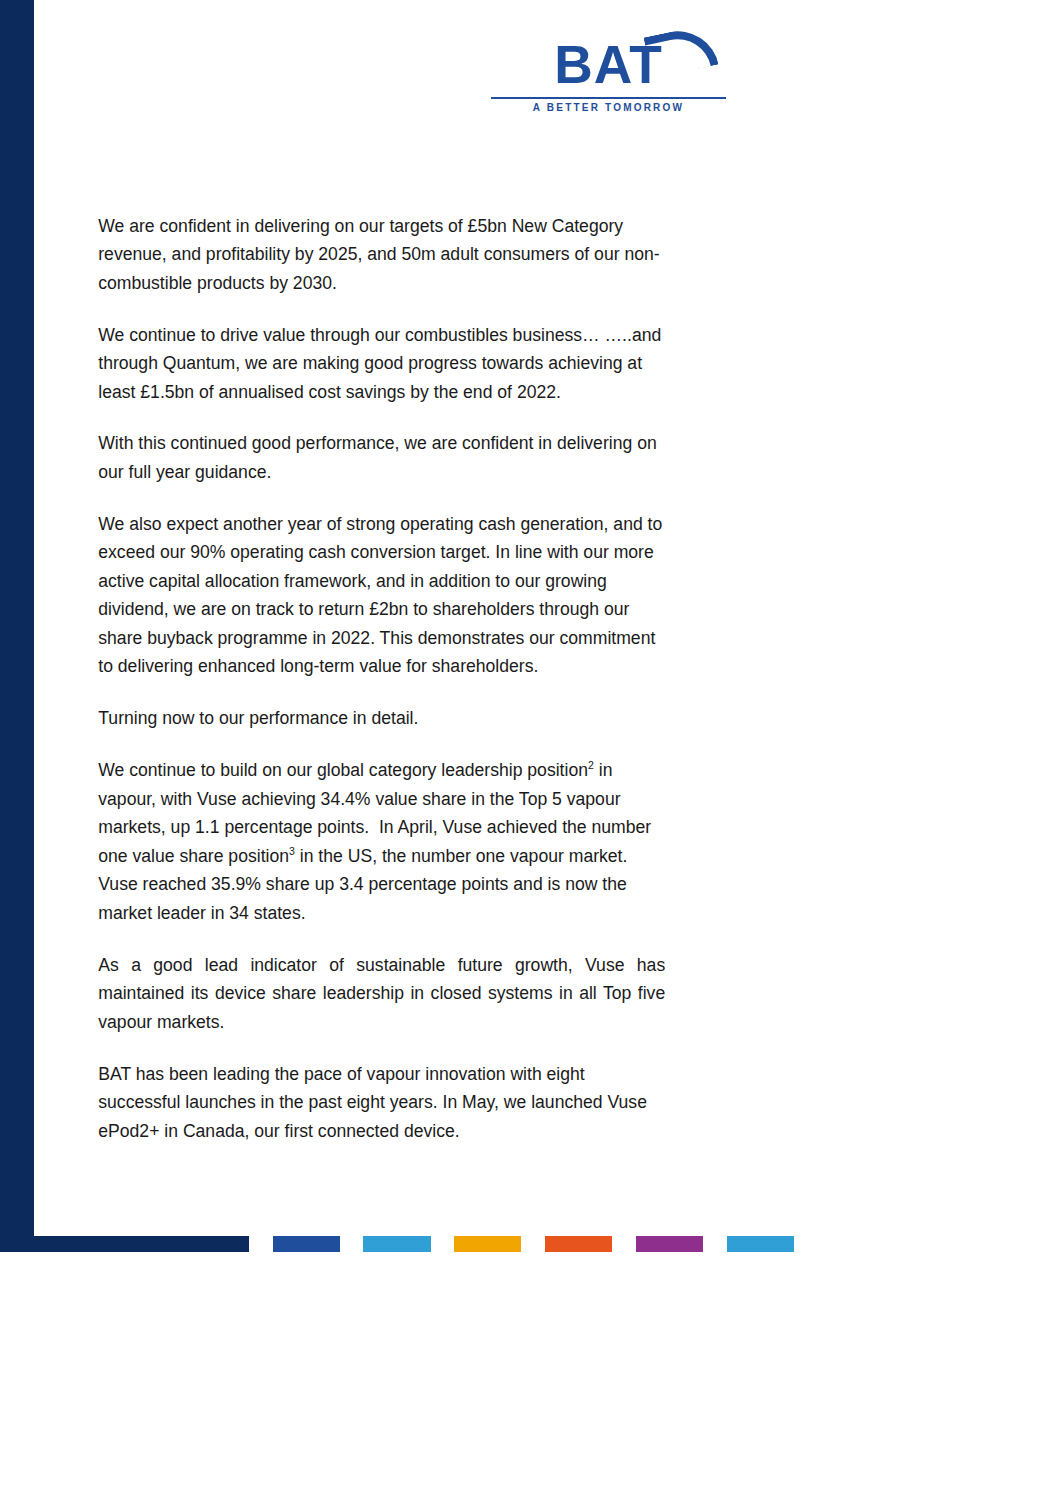BAT
A BETTER TOMORROW
We are confident in delivering on our targets of £5bn New Category revenue, and profitability by 2025, and 50m adult consumers of our non-combustible products by 2030.
We continue to drive value through our combustibles business… …..and through Quantum, we are making good progress towards achieving at least £1.5bn of annualised cost savings by the end of 2022.
With this continued good performance, we are confident in delivering on our full year guidance.
We also expect another year of strong operating cash generation, and to exceed our 90% operating cash conversion target. In line with our more active capital allocation framework, and in addition to our growing dividend, we are on track to return £2bn to shareholders through our share buyback programme in 2022. This demonstrates our commitment to delivering enhanced long-term value for shareholders.
Turning now to our performance in detail.
We continue to build on our global category leadership position2 in vapour, with Vuse achieving 34.4% value share in the Top 5 vapour markets, up 1.1 percentage points. In April, Vuse achieved the number one value share position3 in the US, the number one vapour market. Vuse reached 35.9% share up 3.4 percentage points and is now the market leader in 34 states.
As a good lead indicator of sustainable future growth, Vuse has maintained its device share leadership in closed systems in all Top five vapour markets.
BAT has been leading the pace of vapour innovation with eight successful launches in the past eight years. In May, we launched Vuse ePod2+ in Canada, our first connected device.